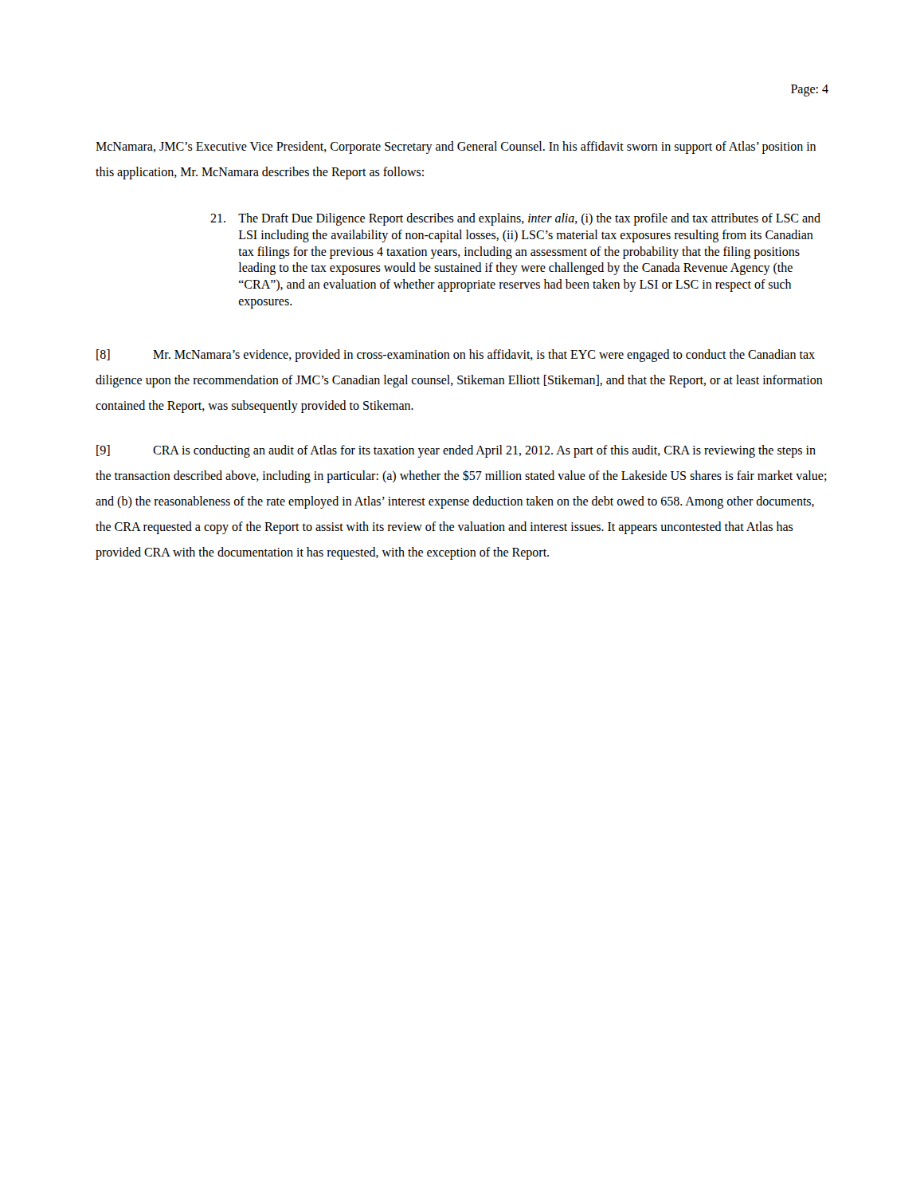Page: 4
McNamara, JMC’s Executive Vice President, Corporate Secretary and General Counsel. In his affidavit sworn in support of Atlas’ position in this application, Mr. McNamara describes the Report as follows:
21. The Draft Due Diligence Report describes and explains, inter alia, (i) the tax profile and tax attributes of LSC and LSI including the availability of non-capital losses, (ii) LSC’s material tax exposures resulting from its Canadian tax filings for the previous 4 taxation years, including an assessment of the probability that the filing positions leading to the tax exposures would be sustained if they were challenged by the Canada Revenue Agency (the “CRA”), and an evaluation of whether appropriate reserves had been taken by LSI or LSC in respect of such exposures.
[8] Mr. McNamara’s evidence, provided in cross-examination on his affidavit, is that EYC were engaged to conduct the Canadian tax diligence upon the recommendation of JMC’s Canadian legal counsel, Stikeman Elliott [Stikeman], and that the Report, or at least information contained the Report, was subsequently provided to Stikeman.
[9] CRA is conducting an audit of Atlas for its taxation year ended April 21, 2012. As part of this audit, CRA is reviewing the steps in the transaction described above, including in particular: (a) whether the $57 million stated value of the Lakeside US shares is fair market value; and (b) the reasonableness of the rate employed in Atlas’ interest expense deduction taken on the debt owed to 658. Among other documents, the CRA requested a copy of the Report to assist with its review of the valuation and interest issues. It appears uncontested that Atlas has provided CRA with the documentation it has requested, with the exception of the Report.